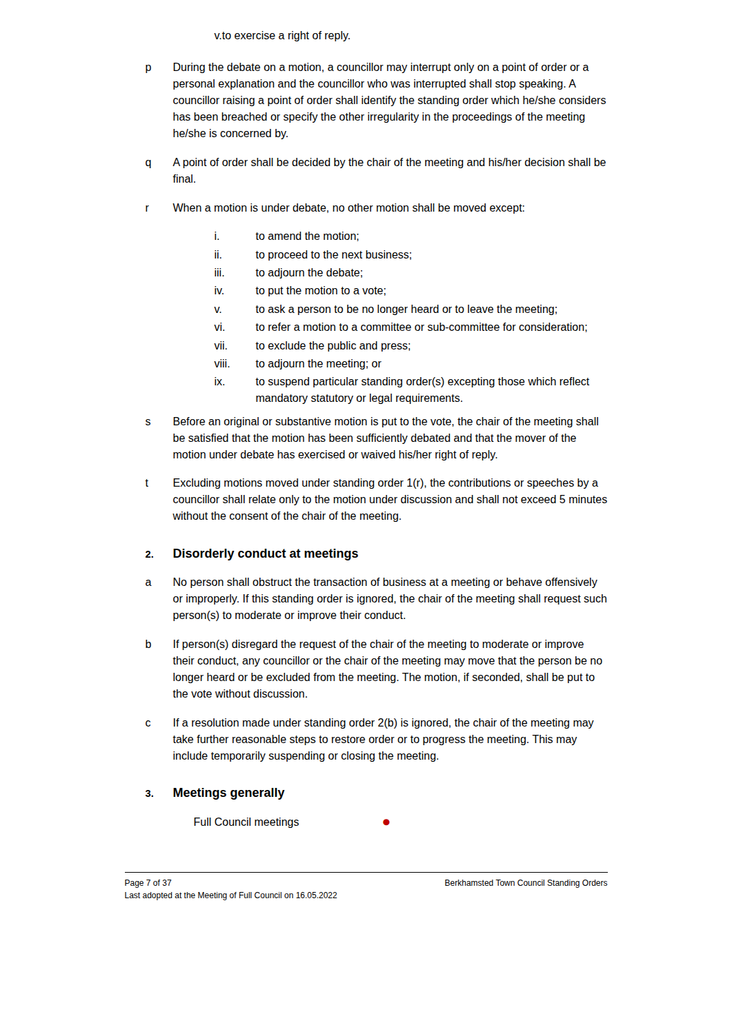v.
to exercise a right of reply.
p
During the debate on a motion, a councillor may interrupt only on a point of order or a personal explanation and the councillor who was interrupted shall stop speaking. A councillor raising a point of order shall identify the standing order which he/she considers has been breached or specify the other irregularity in the proceedings of the meeting he/she is concerned by.
q
A point of order shall be decided by the chair of the meeting and his/her decision shall be final.
r
When a motion is under debate, no other motion shall be moved except:
i.
to amend the motion;
ii.
to proceed to the next business;
iii.
to adjourn the debate;
iv.
to put the motion to a vote;
v.
to ask a person to be no longer heard or to leave the meeting;
vi.
to refer a motion to a committee or sub-committee for consideration;
vii.
to exclude the public and press;
viii.
to adjourn the meeting; or
ix.
to suspend particular standing order(s) excepting those which reflect mandatory statutory or legal requirements.
s
Before an original or substantive motion is put to the vote, the chair of the meeting shall be satisfied that the motion has been sufficiently debated and that the mover of the motion under debate has exercised or waived his/her right of reply.
t
Excluding motions moved under standing order 1(r), the contributions or speeches by a councillor shall relate only to the motion under discussion and shall not exceed 5 minutes without the consent of the chair of the meeting.
2. Disorderly conduct at meetings
a
No person shall obstruct the transaction of business at a meeting or behave offensively or improperly. If this standing order is ignored, the chair of the meeting shall request such person(s) to moderate or improve their conduct.
b
If person(s) disregard the request of the chair of the meeting to moderate or improve their conduct, any councillor or the chair of the meeting may move that the person be no longer heard or be excluded from the meeting. The motion, if seconded, shall be put to the vote without discussion.
c
If a resolution made under standing order 2(b) is ignored, the chair of the meeting may take further reasonable steps to restore order or to progress the meeting. This may include temporarily suspending or closing the meeting.
3. Meetings generally
Full Council meetings ●
Page 7 of 37
Last adopted at the Meeting of Full Council on 16.05.2022
Berkhamsted Town Council Standing Orders